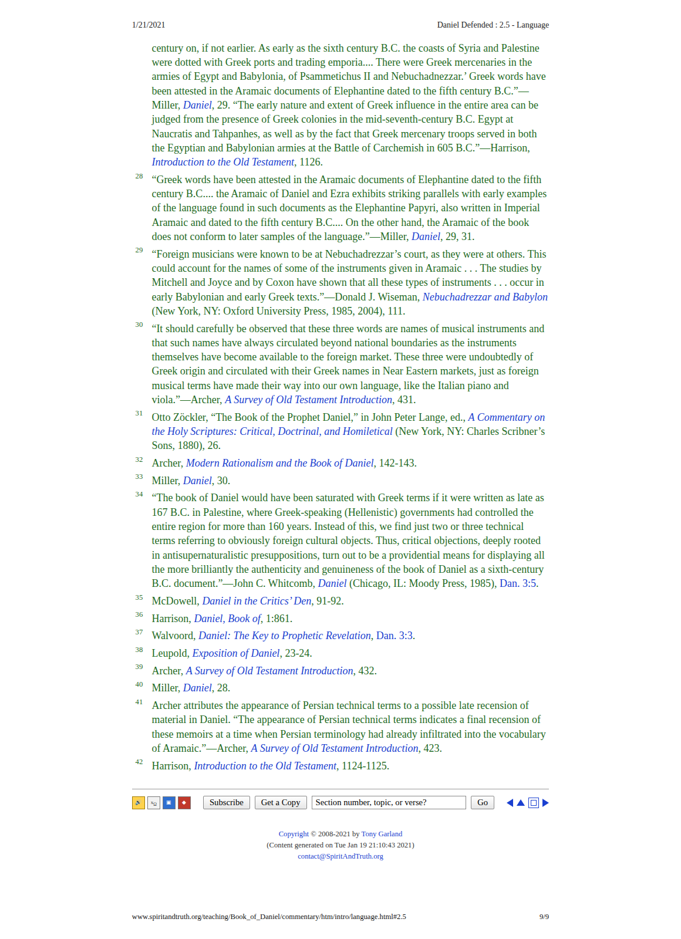1/21/2021
Daniel Defended : 2.5 - Language
century on, if not earlier. As early as the sixth century B.C. the coasts of Syria and Palestine were dotted with Greek ports and trading emporia.... There were Greek mercenaries in the armies of Egypt and Babylonia, of Psammetichus II and Nebuchadnezzar.’ Greek words have been attested in the Aramaic documents of Elephantine dated to the fifth century B.C.”—Miller, Daniel, 29. “The early nature and extent of Greek influence in the entire area can be judged from the presence of Greek colonies in the mid-seventh-century B.C. Egypt at Naucratis and Tahpanhes, as well as by the fact that Greek mercenary troops served in both the Egyptian and Babylonian armies at the Battle of Carchemish in 605 B.C.”—Harrison, Introduction to the Old Testament, 1126.
28“Greek words have been attested in the Aramaic documents of Elephantine dated to the fifth century B.C.... the Aramaic of Daniel and Ezra exhibits striking parallels with early examples of the language found in such documents as the Elephantine Papyri, also written in Imperial Aramaic and dated to the fifth century B.C.... On the other hand, the Aramaic of the book does not conform to later samples of the language.”—Miller, Daniel, 29, 31.
29“Foreign musicians were known to be at Nebuchadrezzar’s court, as they were at others. This could account for the names of some of the instruments given in Aramaic . . . The studies by Mitchell and Joyce and by Coxon have shown that all these types of instruments . . . occur in early Babylonian and early Greek texts.”—Donald J. Wiseman, Nebuchadrezzar and Babylon (New York, NY: Oxford University Press, 1985, 2004), 111.
30“It should carefully be observed that these three words are names of musical instruments and that such names have always circulated beyond national boundaries as the instruments themselves have become available to the foreign market. These three were undoubtedly of Greek origin and circulated with their Greek names in Near Eastern markets, just as foreign musical terms have made their way into our own language, like the Italian piano and viola.”—Archer, A Survey of Old Testament Introduction, 431.
31 Otto Zöckler, “The Book of the Prophet Daniel,” in John Peter Lange, ed., A Commentary on the Holy Scriptures: Critical, Doctrinal, and Homiletical (New York, NY: Charles Scribner’s Sons, 1880), 26.
32 Archer, Modern Rationalism and the Book of Daniel, 142-143.
33 Miller, Daniel, 30.
34“The book of Daniel would have been saturated with Greek terms if it were written as late as 167 B.C. in Palestine, where Greek-speaking (Hellenistic) governments had controlled the entire region for more than 160 years. Instead of this, we find just two or three technical terms referring to obviously foreign cultural objects. Thus, critical objections, deeply rooted in antisupernaturalistic presuppositions, turn out to be a providential means for displaying all the more brilliantly the authenticity and genuineness of the book of Daniel as a sixth-century B.C. document.”—John C. Whitcomb, Daniel (Chicago, IL: Moody Press, 1985), Dan. 3:5.
35 McDowell, Daniel in the Critics’ Den, 91-92.
36 Harrison, Daniel, Book of, 1:861.
37 Walvoord, Daniel: The Key to Prophetic Revelation, Dan. 3:3.
38 Leupold, Exposition of Daniel, 23-24.
39 Archer, A Survey of Old Testament Introduction, 432.
40 Miller, Daniel, 28.
41 Archer attributes the appearance of Persian technical terms to a possible late recension of material in Daniel. “The appearance of Persian technical terms indicates a final recension of these memoirs at a time when Persian terminology had already infiltrated into the vocabulary of Aramaic.”—Archer, A Survey of Old Testament Introduction, 423.
42 Harrison, Introduction to the Old Testament, 1124-1125.
🔊 xΩ ▣ ◆
Subscribe Get a Copy Go
Copyright © 2008-2021 by Tony Garland
(Content generated on Tue Jan 19 21:10:43 2021)
contact@SpiritAndTruth.org
www.spiritandtruth.org/teaching/Book_of_Daniel/commentary/htm/intro/language.html#2.5
9/9